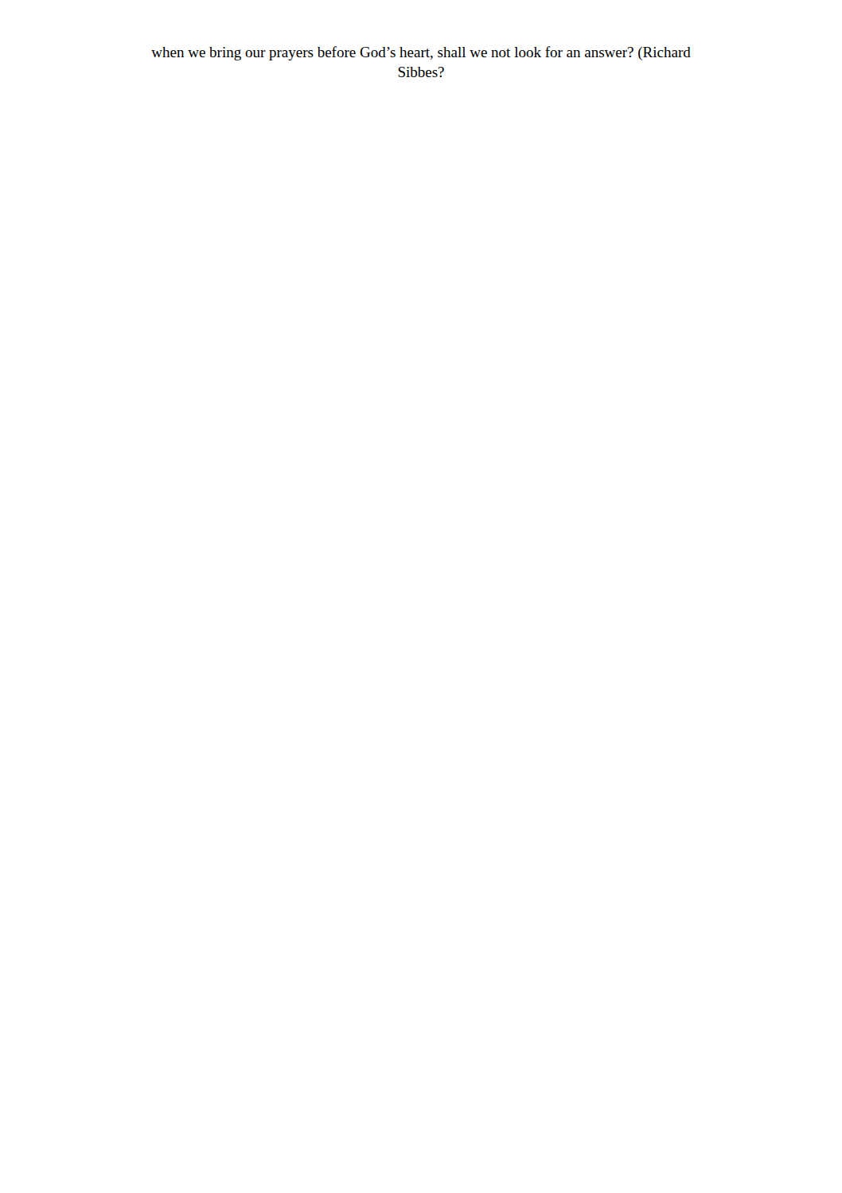when we bring our prayers before God’s heart, shall we not look for an answer? (Richard Sibbes?